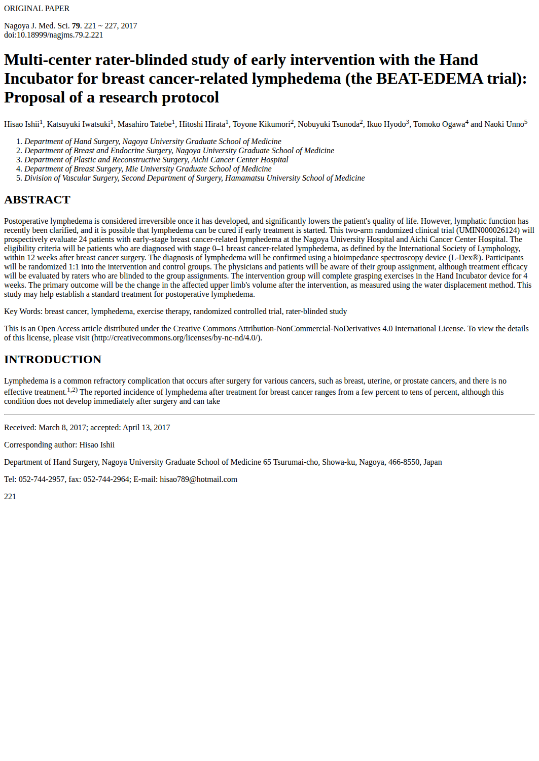ORIGINAL PAPER
Nagoya J. Med. Sci. 79. 221 ~ 227, 2017
doi:10.18999/nagjms.79.2.221
Multi-center rater-blinded study of early intervention with the Hand Incubator for breast cancer-related lymphedema (the BEAT-EDEMA trial): Proposal of a research protocol
Hisao Ishii1, Katsuyuki Iwatsuki1, Masahiro Tatebe1, Hitoshi Hirata1, Toyone Kikumori2, Nobuyuki Tsunoda2, Ikuo Hyodo3, Tomoko Ogawa4 and Naoki Unno5
Department of Hand Surgery, Nagoya University Graduate School of Medicine
Department of Breast and Endocrine Surgery, Nagoya University Graduate School of Medicine
Department of Plastic and Reconstructive Surgery, Aichi Cancer Center Hospital
Department of Breast Surgery, Mie University Graduate School of Medicine
Division of Vascular Surgery, Second Department of Surgery, Hamamatsu University School of Medicine
ABSTRACT
Postoperative lymphedema is considered irreversible once it has developed, and significantly lowers the patient's quality of life. However, lymphatic function has recently been clarified, and it is possible that lymphedema can be cured if early treatment is started. This two-arm randomized clinical trial (UMIN000026124) will prospectively evaluate 24 patients with early-stage breast cancer-related lymphedema at the Nagoya University Hospital and Aichi Cancer Center Hospital. The eligibility criteria will be patients who are diagnosed with stage 0–1 breast cancer-related lymphedema, as defined by the International Society of Lymphology, within 12 weeks after breast cancer surgery. The diagnosis of lymphedema will be confirmed using a bioimpedance spectroscopy device (L-Dex®). Participants will be randomized 1:1 into the intervention and control groups. The physicians and patients will be aware of their group assignment, although treatment efficacy will be evaluated by raters who are blinded to the group assignments. The intervention group will complete grasping exercises in the Hand Incubator device for 4 weeks. The primary outcome will be the change in the affected upper limb's volume after the intervention, as measured using the water displacement method. This study may help establish a standard treatment for postoperative lymphedema.
Key Words: breast cancer, lymphedema, exercise therapy, randomized controlled trial, rater-blinded study
This is an Open Access article distributed under the Creative Commons Attribution-NonCommercial-NoDerivatives 4.0 International License. To view the details of this license, please visit (http://creativecommons.org/licenses/by-nc-nd/4.0/).
INTRODUCTION
Lymphedema is a common refractory complication that occurs after surgery for various cancers, such as breast, uterine, or prostate cancers, and there is no effective treatment.1,2) The reported incidence of lymphedema after treatment for breast cancer ranges from a few percent to tens of percent, although this condition does not develop immediately after surgery and can take
Received: March 8, 2017; accepted: April 13, 2017
Corresponding author: Hisao Ishii
Department of Hand Surgery, Nagoya University Graduate School of Medicine 65 Tsurumai-cho, Showa-ku, Nagoya, 466-8550, Japan
Tel: 052-744-2957, fax: 052-744-2964; E-mail: hisao789@hotmail.com
221